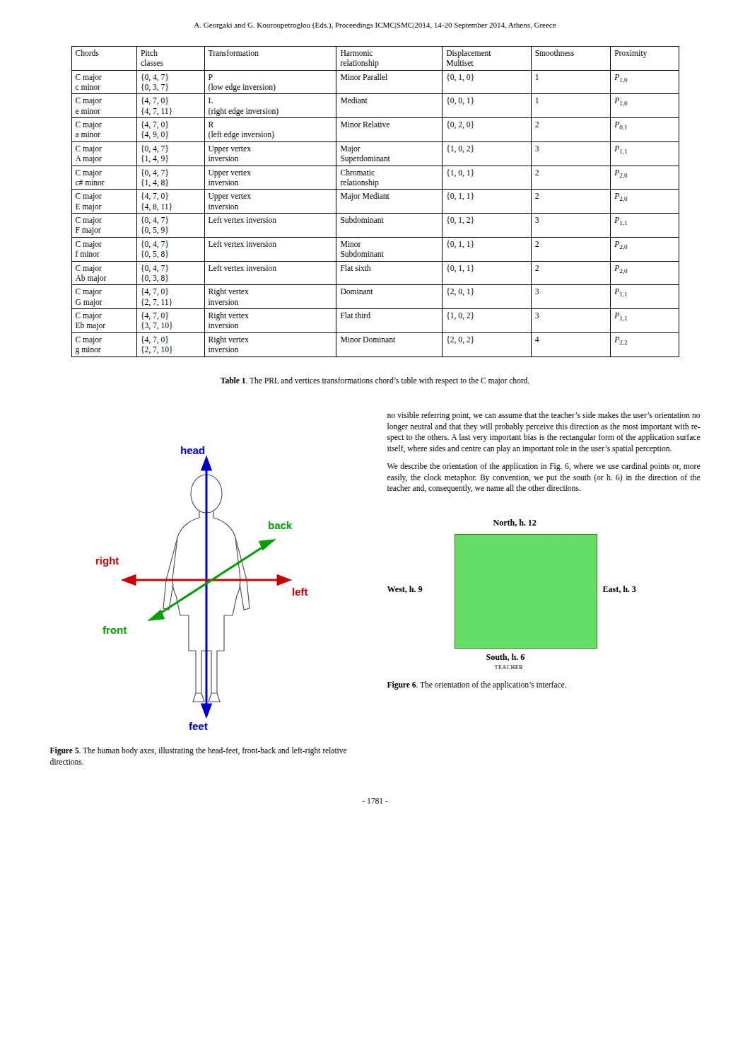A. Georgaki and G. Kouroupetroglou (Eds.), Proceedings ICMC|SMC|2014, 14-20 September 2014, Athens, Greece
| Chords | Pitch classes | Transformation | Harmonic relationship | Displacement Multiset | Smoothness | Proximity |
| --- | --- | --- | --- | --- | --- | --- |
| C major c minor | {0, 4, 7} {0, 3, 7} | P (low edge inversion) | Minor Parallel | {0, 1, 0} | 1 | P 1,0 |
| C major e minor | {4, 7, 0} {4, 7, 11} | L (right edge inversion) | Mediant | {0, 0, 1} | 1 | P 1,0 |
| C major a minor | {4, 7, 0} {4, 9, 0} | R (left edge inversion) | Minor Relative | {0, 2, 0} | 2 | P 0,1 |
| C major A major | {0, 4, 7} {1, 4, 9} | Upper vertex inversion | Major Superdominant | {1, 0, 2} | 3 | P 1,1 |
| C major c# minor | {0, 4, 7} {1, 4, 8} | Upper vertex inversion | Chromatic relationship | {1, 0, 1} | 2 | P 2,0 |
| C major E major | {4, 7, 0} {4, 8, 11} | Upper vertex inversion | Major Mediant | {0, 1, 1} | 2 | P 2,0 |
| C major F major | {0, 4, 7} {0, 5, 9} | Left vertex inversion | Subdominant | {0, 1, 2} | 3 | P 1,1 |
| C major f minor | {0, 4, 7} {0, 5, 8} | Left vertex inversion | Minor Subdominant | {0, 1, 1} | 2 | P 2,0 |
| C major Ab major | {0, 4, 7} {0, 3, 8} | Left vertex inversion | Flat sixth | {0, 1, 1} | 2 | P 2,0 |
| C major G major | {4, 7, 0} {2, 7, 11} | Right vertex inversion | Dominant | {2, 0, 1} | 3 | P 1,1 |
| C major Eb major | {4, 7, 0} {3, 7, 10} | Right vertex inversion | Flat third | {1, 0, 2} | 3 | P 1,1 |
| C major g minor | {4, 7, 0} {2, 7, 10} | Right vertex inversion | Minor Dominant | {2, 0, 2} | 4 | P 2,2 |
Table 1. The PRL and vertices transformations chord’s table with respect to the C major chord.
head feet right left back front
Figure 5. The human body axes, illustrating the head-feet, front-back and left-right relative directions.
no visible referring point, we can assume that the teacher’s side makes the user’s orientation no longer neutral and that they will probably perceive this direction as the most important with respect to the others. A last very important bias is the rectangular form of the application surface itself, where sides and centre can play an important role in the user’s spatial perception.
We describe the orientation of the application in Fig. 6, where we use cardinal points or, more easily, the clock metaphor. By convention, we put the south (or h. 6) in the direction of the teacher and, consequently, we name all the other directions.
North, h. 12
South, h. 6
West, h. 9
East, h. 3
TEACHER
Figure 6. The orientation of the application’s interface.
- 1781 -